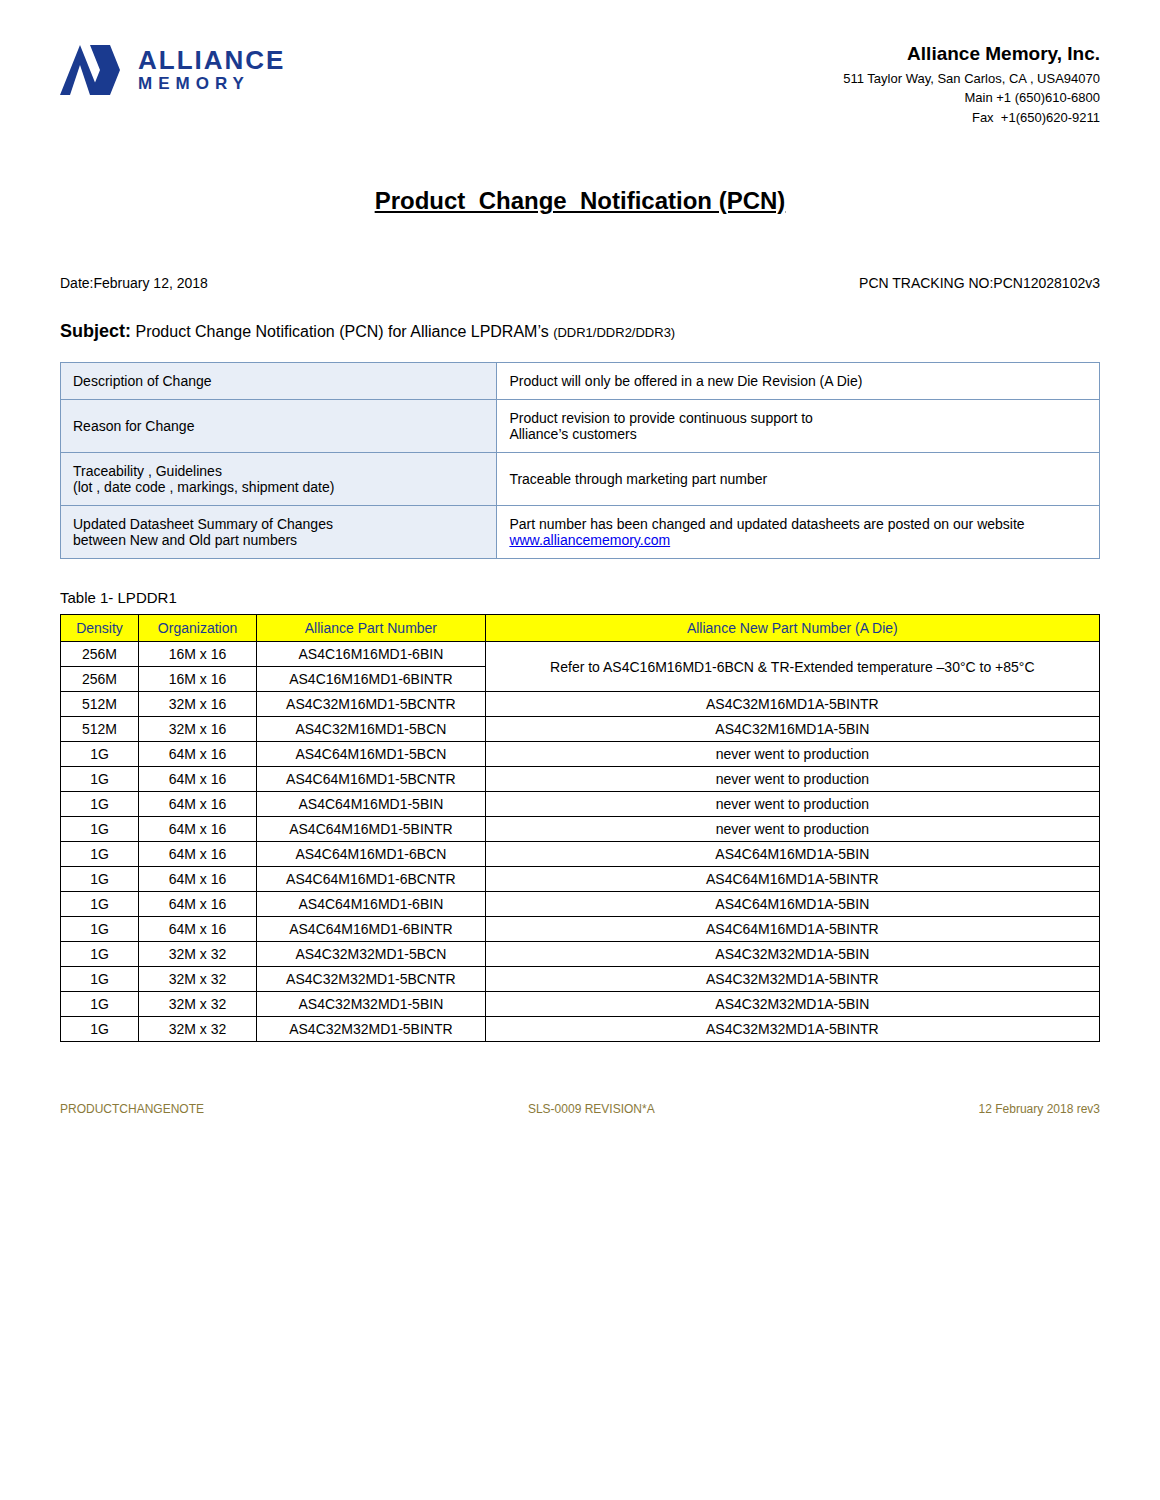ALLIANCE
MEMORY
Alliance Memory, Inc.
511 Taylor Way, San Carlos, CA , USA94070
Main +1 (650)610-6800
Fax +1(650)620-9211
Product Change Notification (PCN)
Date:February 12, 2018
PCN TRACKING NO:PCN12028102v3
Subject: Product Change Notification (PCN) for Alliance LPDRAM’s (DDR1/DDR2/DDR3)
| Description of Change | Product will only be offered in a new Die Revision (A Die) |
| Reason for Change | Product revision to provide continuous support to Alliance’s customers |
| Traceability , Guidelines (lot , date code , markings, shipment date) | Traceable through marketing part number |
| Updated Datasheet Summary of Changes between New and Old part numbers | Part number has been changed and updated datasheets are posted on our website www.alliancememory.com |
Table 1- LPDDR1
| Density | Organization | Alliance Part Number | Alliance New Part Number (A Die) |
| --- | --- | --- | --- |
| 256M | 16M x 16 | AS4C16M16MD1-6BIN | Refer to AS4C16M16MD1-6BCN & TR-Extended temperature –30°C to +85°C |
| 256M | 16M x 16 | AS4C16M16MD1-6BINTR |
| 512M | 32M x 16 | AS4C32M16MD1-5BCNTR | AS4C32M16MD1A-5BINTR |
| 512M | 32M x 16 | AS4C32M16MD1-5BCN | AS4C32M16MD1A-5BIN |
| 1G | 64M x 16 | AS4C64M16MD1-5BCN | never went to production |
| 1G | 64M x 16 | AS4C64M16MD1-5BCNTR | never went to production |
| 1G | 64M x 16 | AS4C64M16MD1-5BIN | never went to production |
| 1G | 64M x 16 | AS4C64M16MD1-5BINTR | never went to production |
| 1G | 64M x 16 | AS4C64M16MD1-6BCN | AS4C64M16MD1A-5BIN |
| 1G | 64M x 16 | AS4C64M16MD1-6BCNTR | AS4C64M16MD1A-5BINTR |
| 1G | 64M x 16 | AS4C64M16MD1-6BIN | AS4C64M16MD1A-5BIN |
| 1G | 64M x 16 | AS4C64M16MD1-6BINTR | AS4C64M16MD1A-5BINTR |
| 1G | 32M x 32 | AS4C32M32MD1-5BCN | AS4C32M32MD1A-5BIN |
| 1G | 32M x 32 | AS4C32M32MD1-5BCNTR | AS4C32M32MD1A-5BINTR |
| 1G | 32M x 32 | AS4C32M32MD1-5BIN | AS4C32M32MD1A-5BIN |
| 1G | 32M x 32 | AS4C32M32MD1-5BINTR | AS4C32M32MD1A-5BINTR |
PRODUCTCHANGENOTE
SLS-0009 REVISION*A
12 February 2018 rev3